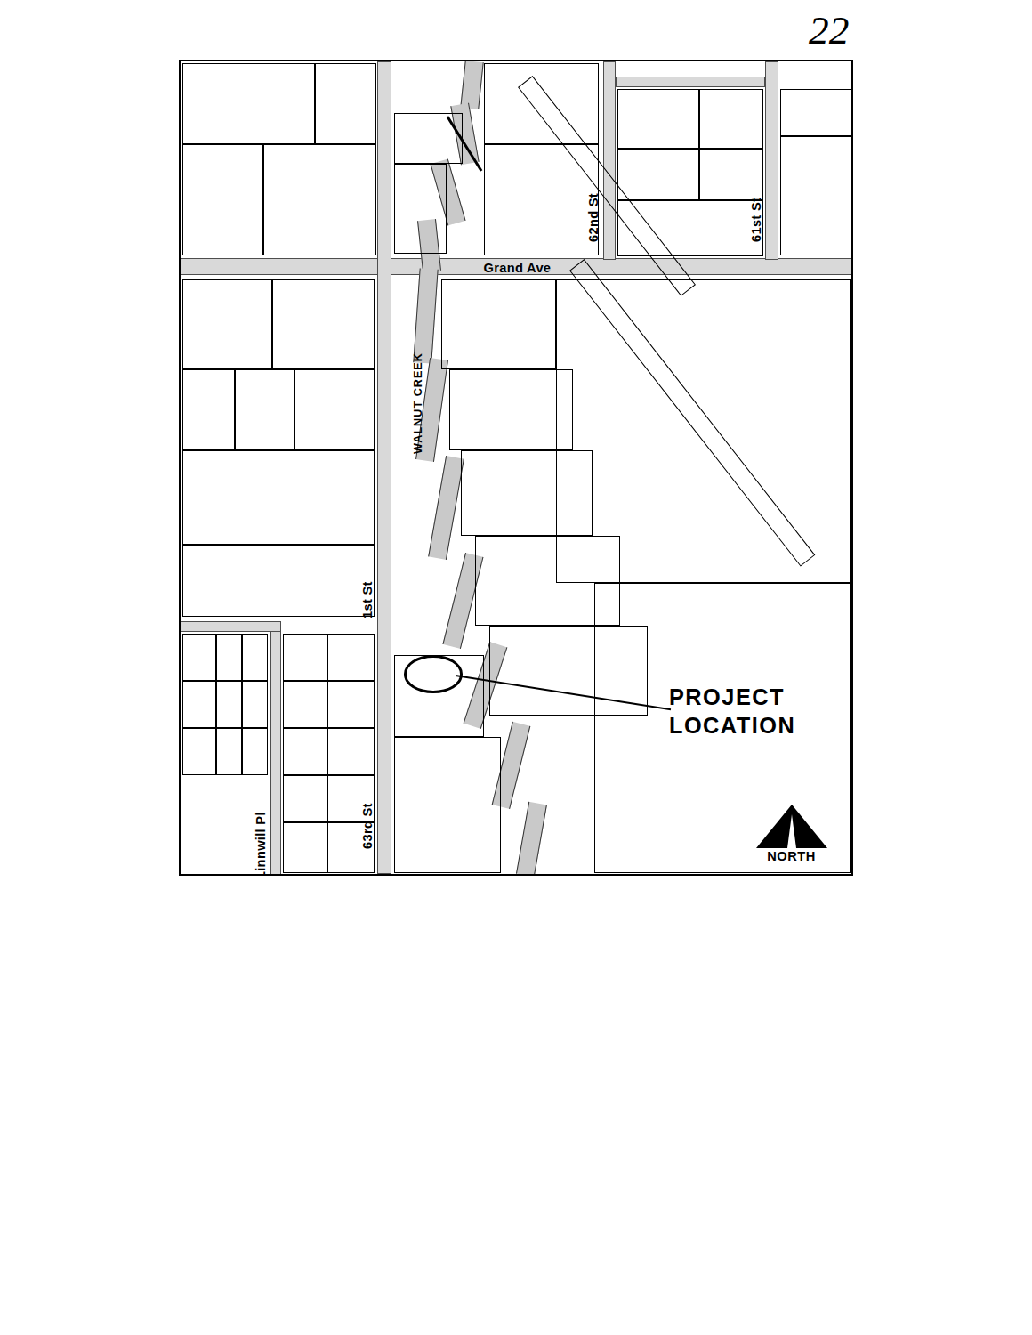22
Grand Ave
62nd St
61st St
1st St
63rd St
Linnwill Pl
WALNUT CREEK
PROJECT
LOCATION
NORTH